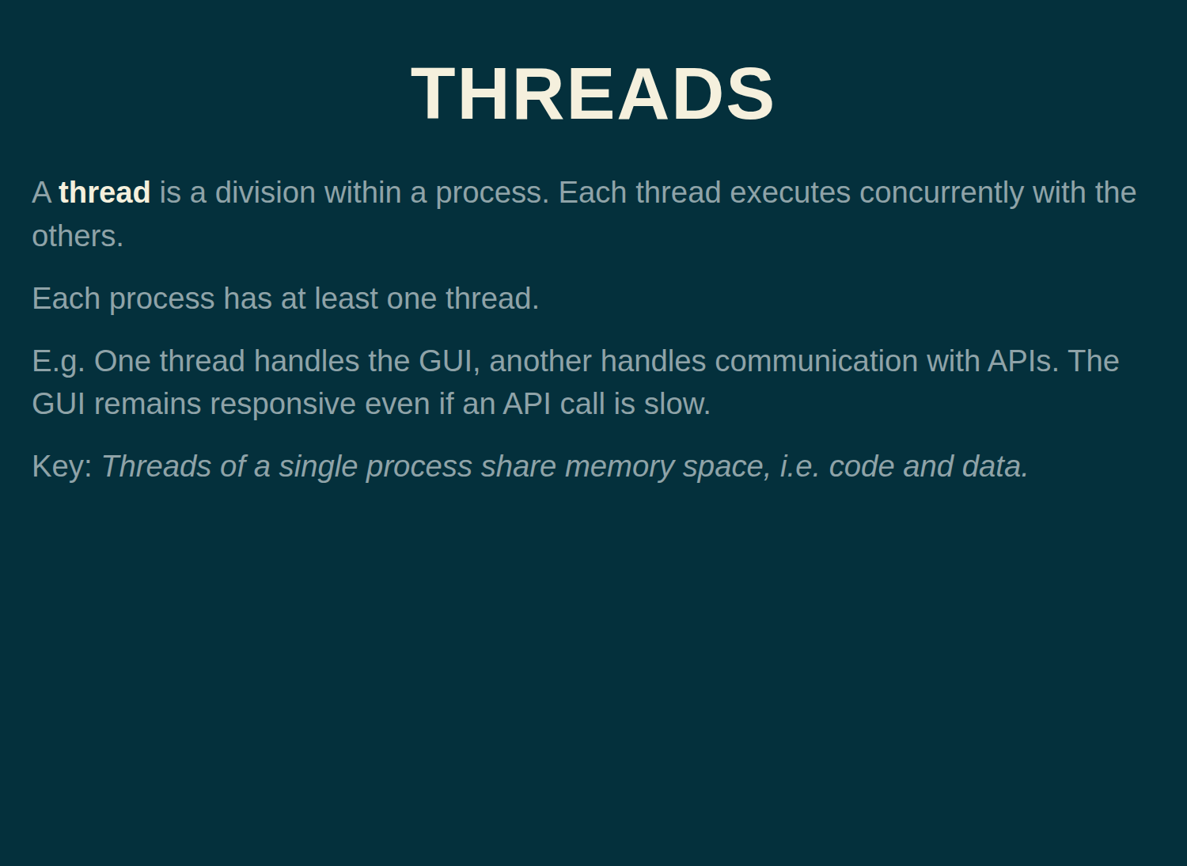Threads
A thread is a division within a process. Each thread executes concurrently with the others.
Each process has at least one thread.
E.g. One thread handles the GUI, another handles communication with APIs. The GUI remains responsive even if an API call is slow.
Key: Threads of a single process share memory space, i.e. code and data.